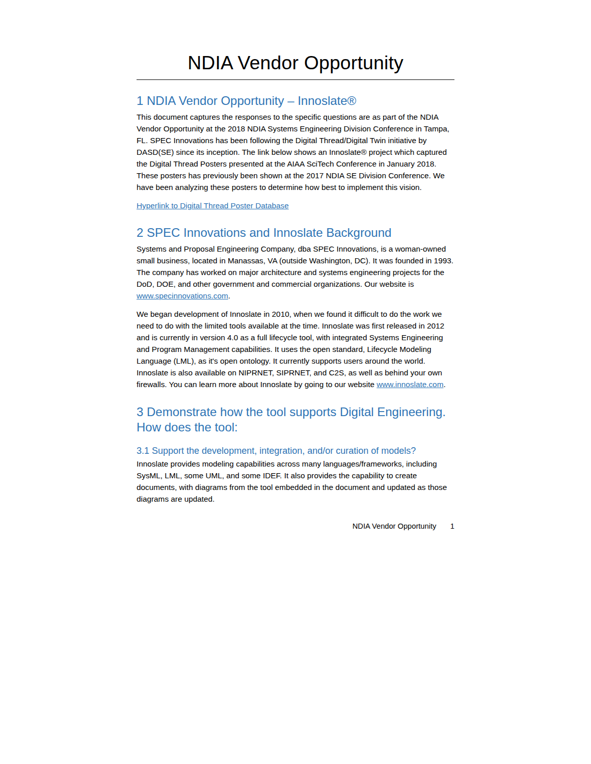NDIA Vendor Opportunity
1 NDIA Vendor Opportunity – Innoslate®
This document captures the responses to the specific questions are as part of the NDIA Vendor Opportunity at the 2018 NDIA Systems Engineering Division Conference in Tampa, FL. SPEC Innovations has been following the Digital Thread/Digital Twin initiative by DASD(SE) since its inception. The link below shows an Innoslate® project which captured the Digital Thread Posters presented at the AIAA SciTech Conference in January 2018. These posters has previously been shown at the 2017 NDIA SE Division Conference. We have been analyzing these posters to determine how best to implement this vision.
Hyperlink to Digital Thread Poster Database
2 SPEC Innovations and Innoslate Background
Systems and Proposal Engineering Company, dba SPEC Innovations, is a woman-owned small business, located in Manassas, VA (outside Washington, DC). It was founded in 1993. The company has worked on major architecture and systems engineering projects for the DoD, DOE, and other government and commercial organizations. Our website is www.specinnovations.com.
We began development of Innoslate in 2010, when we found it difficult to do the work we need to do with the limited tools available at the time. Innoslate was first released in 2012 and is currently in version 4.0 as a full lifecycle tool, with integrated Systems Engineering and Program Management capabilities. It uses the open standard, Lifecycle Modeling Language (LML), as it's open ontology. It currently supports users around the world. Innoslate is also available on NIPRNET, SIPRNET, and C2S, as well as behind your own firewalls. You can learn more about Innoslate by going to our website www.innoslate.com.
3 Demonstrate how the tool supports Digital Engineering. How does the tool:
3.1 Support the development, integration, and/or curation of models?
Innoslate provides modeling capabilities across many languages/frameworks, including SysML, LML, some UML, and some IDEF. It also provides the capability to create documents, with diagrams from the tool embedded in the document and updated as those diagrams are updated.
NDIA Vendor Opportunity 1